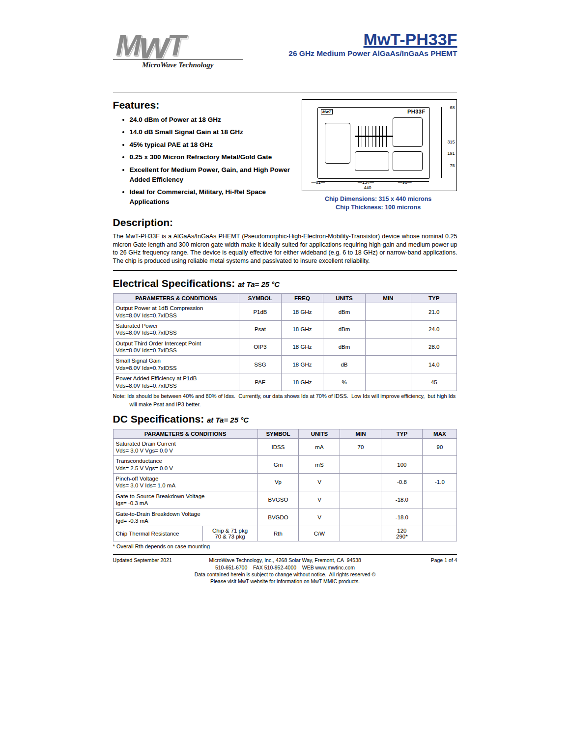Mw T
MicroWave Technology
MwT-PH33F
26 GHz Medium Power AlGaAs/InGaAs PHEMT
Features:
24.0 dBm of Power at 18 GHz
14.0 dB Small Signal Gain at 18 GHz
45% typical PAE at 18 GHz
0.25 x 300 Micron Refractory Metal/Gold Gate
Excellent for Medium Power, Gain, and High Power Added Efficiency
Ideal for Commercial, Military, Hi-Rel Space Applications
MwT
PH33F
68
315
191
75
—81—
—134—
—98—
440
Chip Dimensions: 315 x 440 microns
Chip Thickness: 100 microns
Description:
The MwT-PH33F is a AlGaAs/InGaAs PHEMT (Pseudomorphic-High-Electron-Mobility-Transistor) device whose nominal 0.25 micron Gate length and 300 micron gate width make it ideally suited for applications requiring high-gain and medium power up to 26 GHz frequency range. The device is equally effective for either wideband (e.g. 6 to 18 GHz) or narrow-band applications. The chip is produced using reliable metal systems and passivated to insure excellent reliability.
Electrical Specifications: at Ta= 25 °C
| PARAMETERS & CONDITIONS | SYMBOL | FREQ | UNITS | MIN | TYP |
| --- | --- | --- | --- | --- | --- |
| Output Power at 1dB Compression Vds=8.0V Ids=0.7xIDSS | P1dB | 18 GHz | dBm | | 21.0 |
| Saturated Power Vds=8.0V Ids=0.7xIDSS | Psat | 18 GHz | dBm | | 24.0 |
| Output Third Order Intercept Point Vds=8.0V Ids=0.7xIDSS | OIP3 | 18 GHz | dBm | | 28.0 |
| Small Signal Gain Vds=8.0V Ids=0.7xIDSS | SSG | 18 GHz | dB | | 14.0 |
| Power Added Efficiency at P1dB Vds=8.0V Ids=0.7xIDSS | PAE | 18 GHz | % | | 45 |
Note: Ids should be between 40% and 80% of Idss. Currently, our data shows Ids at 70% of IDSS. Low Ids will improve efficiency, but high Ids
will make Psat and IP3 better.
DC Specifications: at Ta= 25 °C
| PARAMETERS & CONDITIONS | SYMBOL | UNITS | MIN | TYP | MAX |
| --- | --- | --- | --- | --- | --- |
| Saturated Drain Current Vds= 3.0 V Vgs= 0.0 V | IDSS | mA | 70 | | 90 |
| Transconductance Vds= 2.5 V Vgs= 0.0 V | Gm | mS | | 100 | |
| Pinch-off Voltage Vds= 3.0 V Ids= 1.0 mA | Vp | V | | -0.8 | -1.0 |
| Gate-to-Source Breakdown Voltage Igs= -0.3 mA | BVGSO | V | | -18.0 | |
| Gate-to-Drain Breakdown Voltage Igd= -0.3 mA | BVGDO | V | | -18.0 | |
| Chip Thermal Resistance | Chip & 71 pkg 70 & 73 pkg | Rth | C/W | | 120 290* | |
* Overall Rth depends on case mounting
Updated September 2021
Page 1 of 4
MicroWave Technology, Inc., 4268 Solar Way, Fremont, CA 94538
510-651-6700 FAX 510-952-4000 WEB www.mwtinc.com
Data contained herein is subject to change without notice. All rights reserved ©
Please visit MwT website for information on MwT MMIC products.